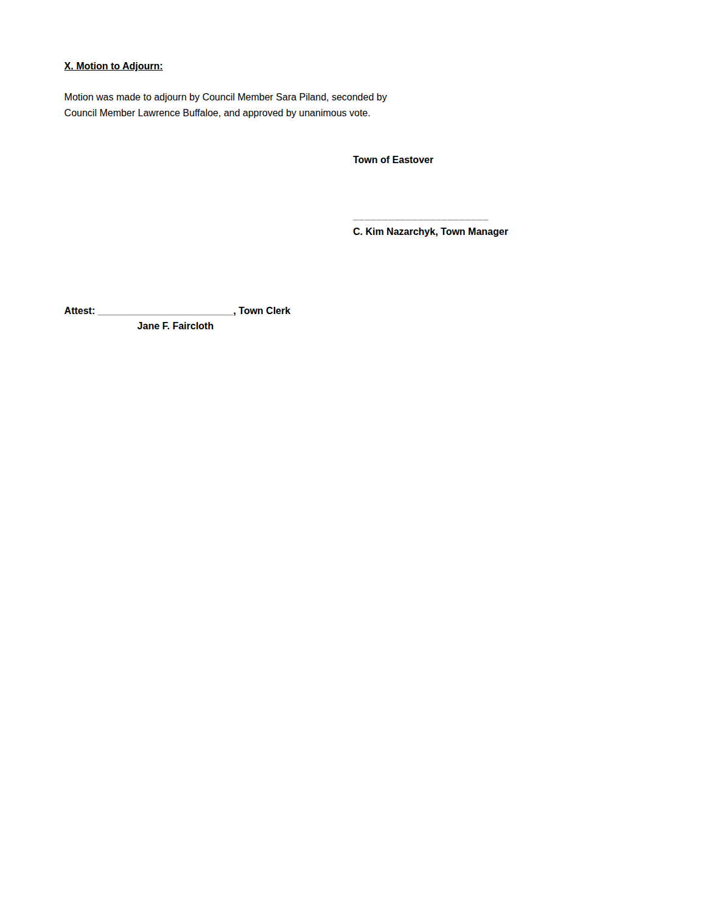X. Motion to Adjourn:
Motion was made to adjourn by Council Member Sara Piland, seconded by Council Member Lawrence Buffaloe, and approved by unanimous vote.
Town of Eastover
_______________________ C. Kim Nazarchyk, Town Manager
Attest: _________________________, Town Clerk Jane F. Faircloth